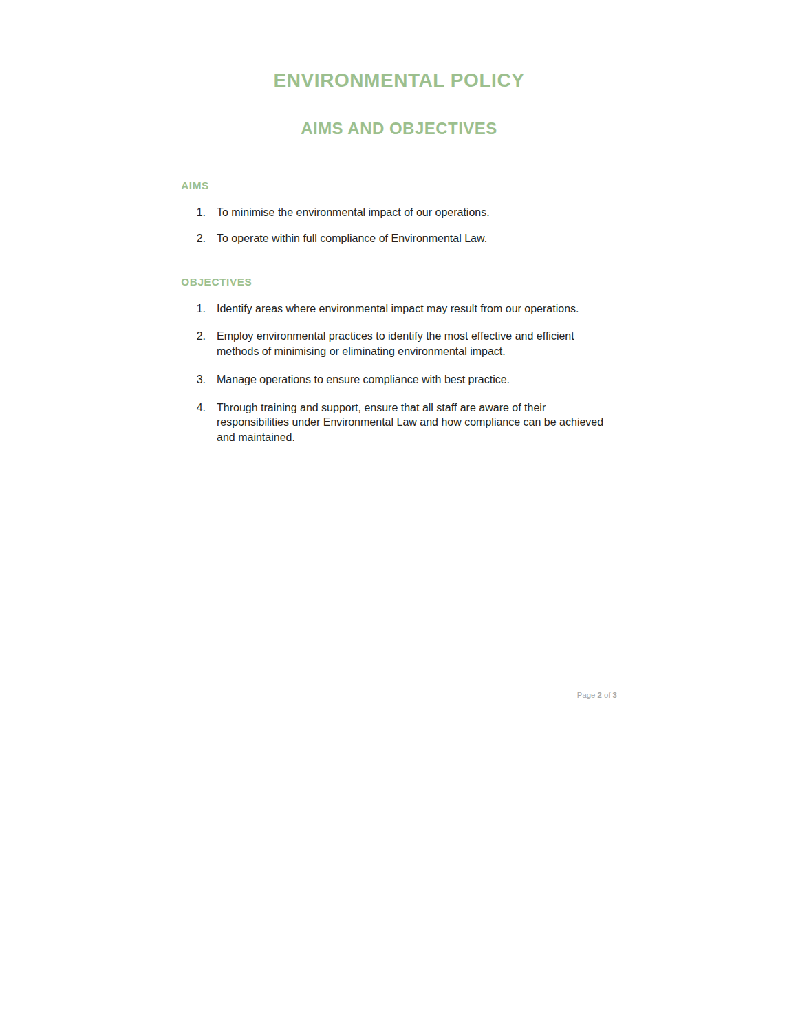ENVIRONMENTAL POLICY
AIMS AND OBJECTIVES
AIMS
To minimise the environmental impact of our operations.
To operate within full compliance of Environmental Law.
OBJECTIVES
Identify areas where environmental impact may result from our operations.
Employ environmental practices to identify the most effective and efficient methods of minimising or eliminating environmental impact.
Manage operations to ensure compliance with best practice.
Through training and support, ensure that all staff are aware of their responsibilities under Environmental Law and how compliance can be achieved and maintained.
Page 2 of 3